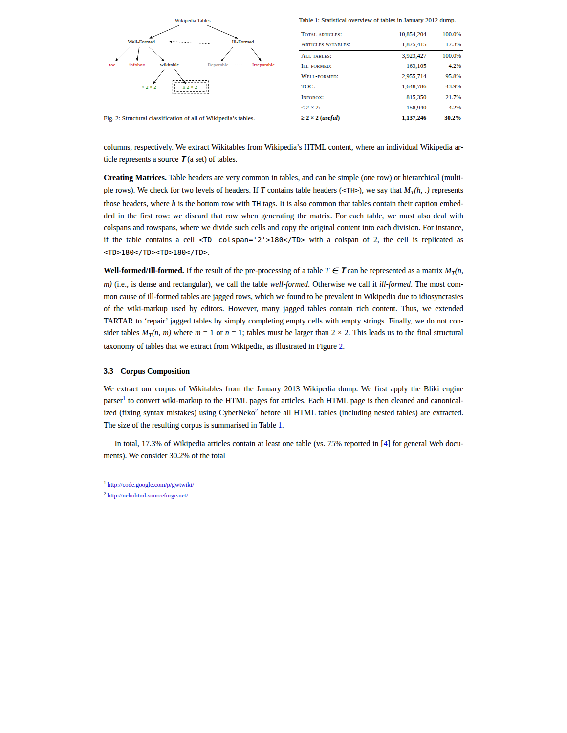Wikipedia Tables Well-Formed Ill-Formed toc infobox wikitable Reparable Irreparable < 2 × 2 ≥ 2 × 2
Fig. 2: Structural classification of all of Wikipedia’s tables.
Table 1: Statistical overview of tables in January 2012 dump.
| Total articles: | 10,854,204 | 100.0% |
| Articles w/tables: | 1,875,415 | 17.3% |
| All tables: | 3,923,427 | 100.0% |
| Ill-formed: | 163,105 | 4.2% |
| Well-formed: | 2,955,714 | 95.8% |
| TOC: | 1,648,786 | 43.9% |
| Infobox: | 815,350 | 21.7% |
| < 2 × 2: | 158,940 | 4.2% |
| ≥ 2 × 2 ( useful ) | 1,137,246 | 30.2% |
columns, respectively. We extract Wikitables from Wikipedia’s HTML content, where an individual Wikipedia article represents a source 𝐓 (a set) of tables.
Creating Matrices. Table headers are very common in tables, and can be simple (one row) or hierarchical (multiple rows). We check for two levels of headers. If T contains table headers (<TH>), we say that MT(h, .) represents those headers, where h is the bottom row with TH tags. It is also common that tables contain their caption embedded in the first row: we discard that row when generating the matrix. For each table, we must also deal with colspans and rowspans, where we divide such cells and copy the original content into each division. For instance, if the table contains a cell <TD colspan='2'>180</TD> with a colspan of 2, the cell is replicated as <TD>180</TD><TD>180</TD>.
Well-formed/Ill-formed. If the result of the pre-processing of a table T ∈ 𝐓 can be represented as a matrix MT(n, m) (i.e., is dense and rectangular), we call the table well-formed. Otherwise we call it ill-formed. The most common cause of ill-formed tables are jagged rows, which we found to be prevalent in Wikipedia due to idiosyncrasies of the wiki-markup used by editors. However, many jagged tables contain rich content. Thus, we extended TARTAR to ‘repair’ jagged tables by simply completing empty cells with empty strings. Finally, we do not consider tables MT(n, m) where m = 1 or n = 1; tables must be larger than 2 × 2. This leads us to the final structural taxonomy of tables that we extract from Wikipedia, as illustrated in Figure 2.
3.3 Corpus Composition
We extract our corpus of Wikitables from the January 2013 Wikipedia dump. We first apply the Bliki engine parser1 to convert wiki-markup to the HTML pages for articles. Each HTML page is then cleaned and canonicalized (fixing syntax mistakes) using CyberNeko2 before all HTML tables (including nested tables) are extracted. The size of the resulting corpus is summarised in Table 1.
In total, 17.3% of Wikipedia articles contain at least one table (vs. 75% reported in [4] for general Web documents). We consider 30.2% of the total
1 http://code.google.com/p/gwtwiki/
2 http://nekohtml.sourceforge.net/